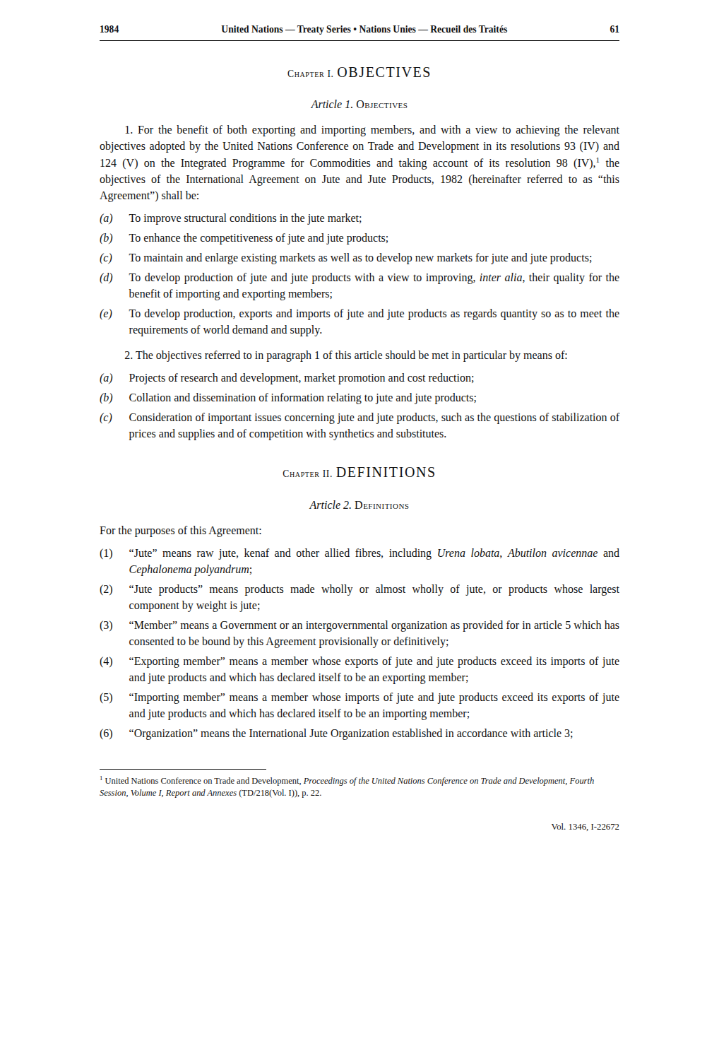1984 United Nations — Treaty Series • Nations Unies — Recueil des Traités 61
Chapter I. OBJECTIVES
Article 1. Objectives
1. For the benefit of both exporting and importing members, and with a view to achieving the relevant objectives adopted by the United Nations Conference on Trade and Development in its resolutions 93 (IV) and 124 (V) on the Integrated Programme for Commodities and taking account of its resolution 98 (IV),1 the objectives of the International Agreement on Jute and Jute Products, 1982 (hereinafter referred to as “this Agreement”) shall be:
(a) To improve structural conditions in the jute market;
(b) To enhance the competitiveness of jute and jute products;
(c) To maintain and enlarge existing markets as well as to develop new markets for jute and jute products;
(d) To develop production of jute and jute products with a view to improving, inter alia, their quality for the benefit of importing and exporting members;
(e) To develop production, exports and imports of jute and jute products as regards quantity so as to meet the requirements of world demand and supply.
2. The objectives referred to in paragraph 1 of this article should be met in particular by means of:
(a) Projects of research and development, market promotion and cost reduction;
(b) Collation and dissemination of information relating to jute and jute products;
(c) Consideration of important issues concerning jute and jute products, such as the questions of stabilization of prices and supplies and of competition with synthetics and substitutes.
Chapter II. DEFINITIONS
Article 2. Definitions
For the purposes of this Agreement:
(1)“Jute” means raw jute, kenaf and other allied fibres, including Urena lobata, Abutilon avicennae and Cephalonema polyandrum;
(2)“Jute products” means products made wholly or almost wholly of jute, or products whose largest component by weight is jute;
(3)“Member” means a Government or an intergovernmental organization as provided for in article 5 which has consented to be bound by this Agreement provisionally or definitively;
(4)“Exporting member” means a member whose exports of jute and jute products exceed its imports of jute and jute products and which has declared itself to be an exporting member;
(5)“Importing member” means a member whose imports of jute and jute products exceed its exports of jute and jute products and which has declared itself to be an importing member;
(6)“Organization” means the International Jute Organization established in accordance with article 3;
1 United Nations Conference on Trade and Development, Proceedings of the United Nations Conference on Trade and Development, Fourth Session, Volume I, Report and Annexes (TD/218(Vol. I)), p. 22.
Vol. 1346, I-22672